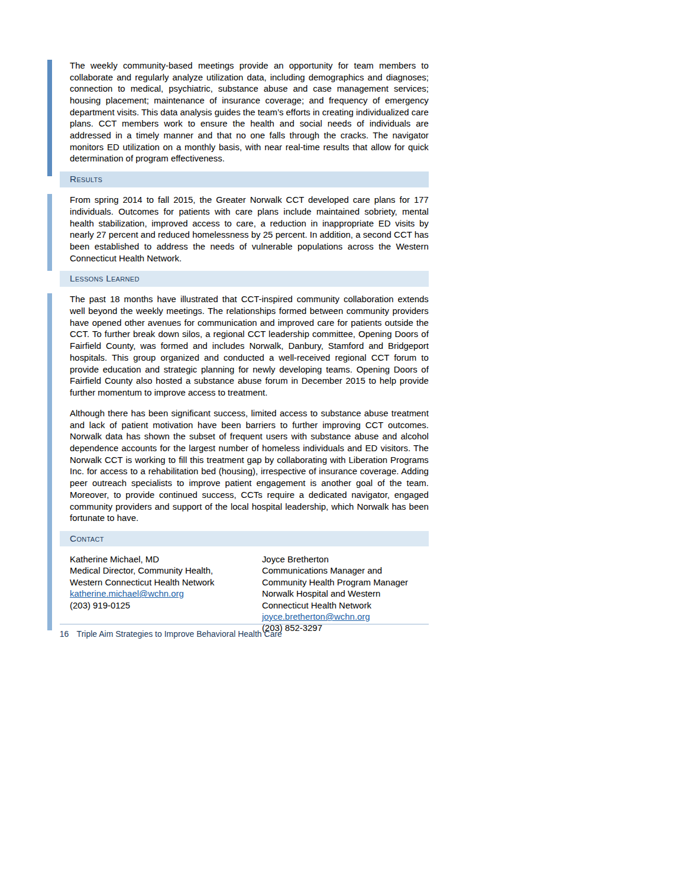The weekly community-based meetings provide an opportunity for team members to collaborate and regularly analyze utilization data, including demographics and diagnoses; connection to medical, psychiatric, substance abuse and case management services; housing placement; maintenance of insurance coverage; and frequency of emergency department visits. This data analysis guides the team’s efforts in creating individualized care plans. CCT members work to ensure the health and social needs of individuals are addressed in a timely manner and that no one falls through the cracks. The navigator monitors ED utilization on a monthly basis, with near real-time results that allow for quick determination of program effectiveness.
Results
From spring 2014 to fall 2015, the Greater Norwalk CCT developed care plans for 177 individuals. Outcomes for patients with care plans include maintained sobriety, mental health stabilization, improved access to care, a reduction in inappropriate ED visits by nearly 27 percent and reduced homelessness by 25 percent. In addition, a second CCT has been established to address the needs of vulnerable populations across the Western Connecticut Health Network.
Lessons Learned
The past 18 months have illustrated that CCT-inspired community collaboration extends well beyond the weekly meetings. The relationships formed between community providers have opened other avenues for communication and improved care for patients outside the CCT. To further break down silos, a regional CCT leadership committee, Opening Doors of Fairfield County, was formed and includes Norwalk, Danbury, Stamford and Bridgeport hospitals. This group organized and conducted a well-received regional CCT forum to provide education and strategic planning for newly developing teams. Opening Doors of Fairfield County also hosted a substance abuse forum in December 2015 to help provide further momentum to improve access to treatment.
Although there has been significant success, limited access to substance abuse treatment and lack of patient motivation have been barriers to further improving CCT outcomes. Norwalk data has shown the subset of frequent users with substance abuse and alcohol dependence accounts for the largest number of homeless individuals and ED visitors. The Norwalk CCT is working to fill this treatment gap by collaborating with Liberation Programs Inc. for access to a rehabilitation bed (housing), irrespective of insurance coverage. Adding peer outreach specialists to improve patient engagement is another goal of the team. Moreover, to provide continued success, CCTs require a dedicated navigator, engaged community providers and support of the local hospital leadership, which Norwalk has been fortunate to have.
Contact
| Katherine Michael, MD Medical Director, Community Health, Western Connecticut Health Network katherine.michael@wchn.org (203) 919-0125 | Joyce Bretherton Communications Manager and Community Health Program Manager Norwalk Hospital and Western Connecticut Health Network joyce.bretherton@wchn.org (203) 852-3297 |
16 Triple Aim Strategies to Improve Behavioral Health Care